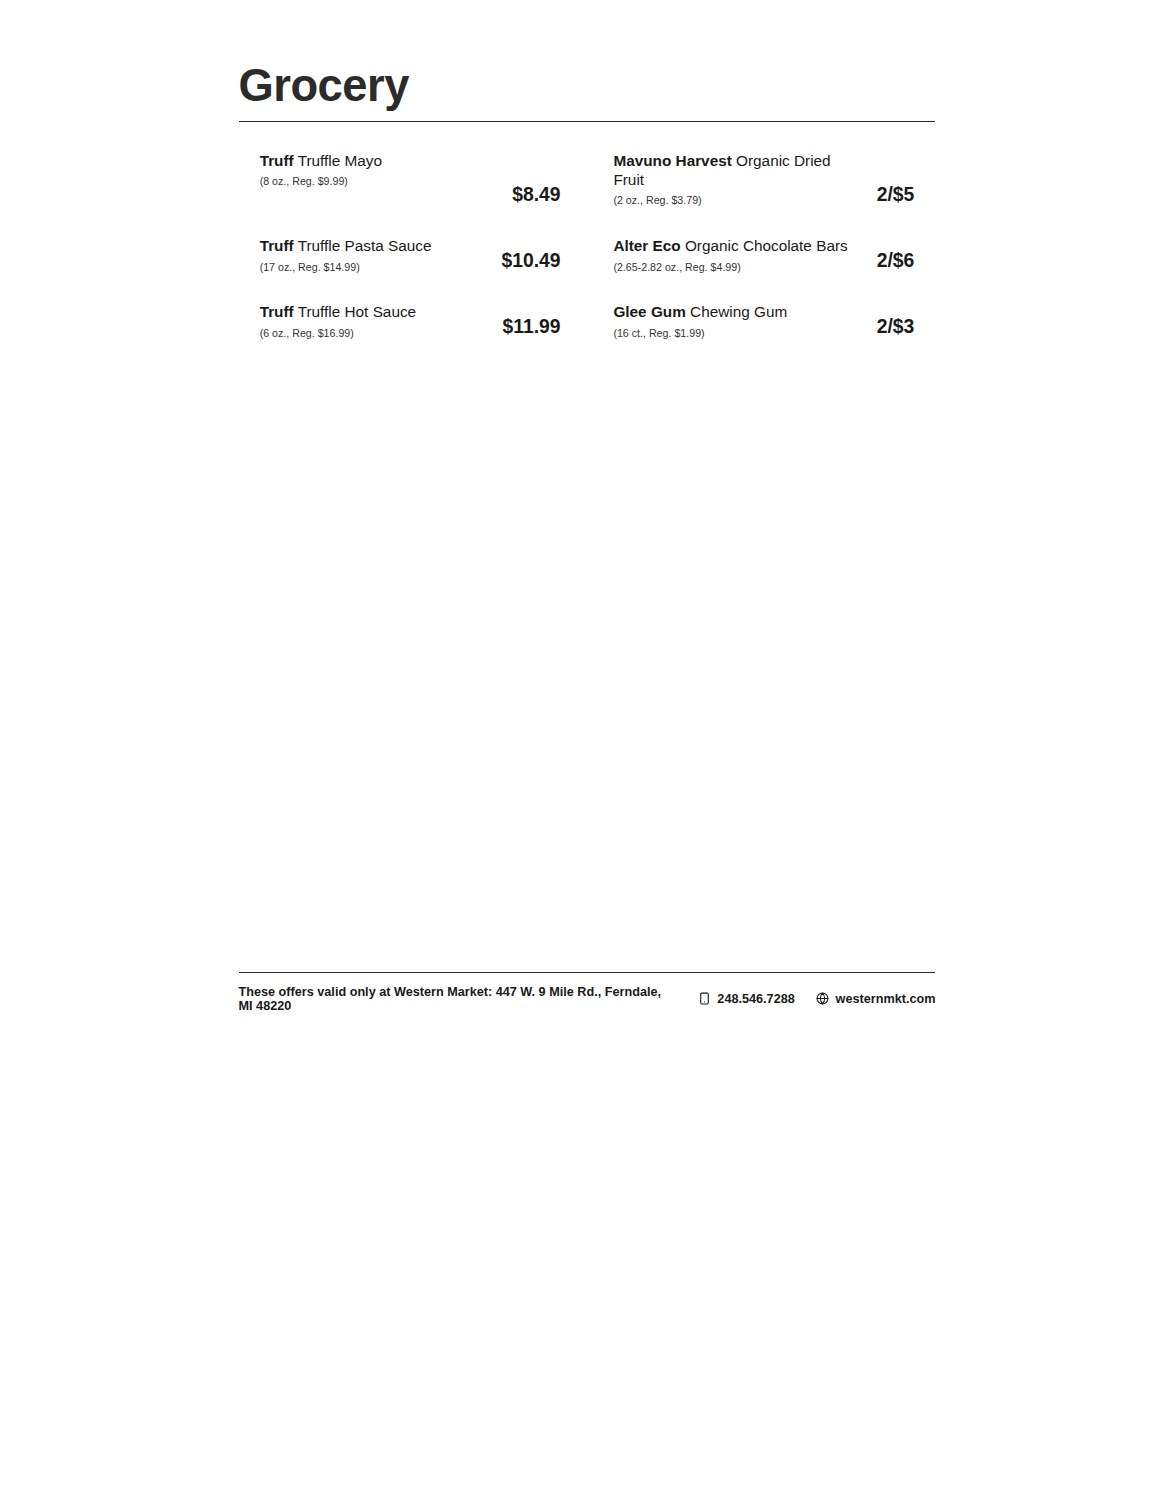Grocery
Truff Truffle Mayo
(8 oz., Reg. $9.99)
$8.49
Mavuno Harvest Organic Dried Fruit
(2 oz., Reg. $3.79)
2/$5
Truff Truffle Pasta Sauce
(17 oz., Reg. $14.99)
$10.49
Alter Eco Organic Chocolate Bars
(2.65-2.82 oz., Reg. $4.99)
2/$6
Truff Truffle Hot Sauce
(6 oz., Reg. $16.99)
$11.99
Glee Gum Chewing Gum
(16 ct., Reg. $1.99)
2/$3
These offers valid only at Western Market: 447 W. 9 Mile Rd., Ferndale, MI 48220 248.546.7288 westernmkt.com